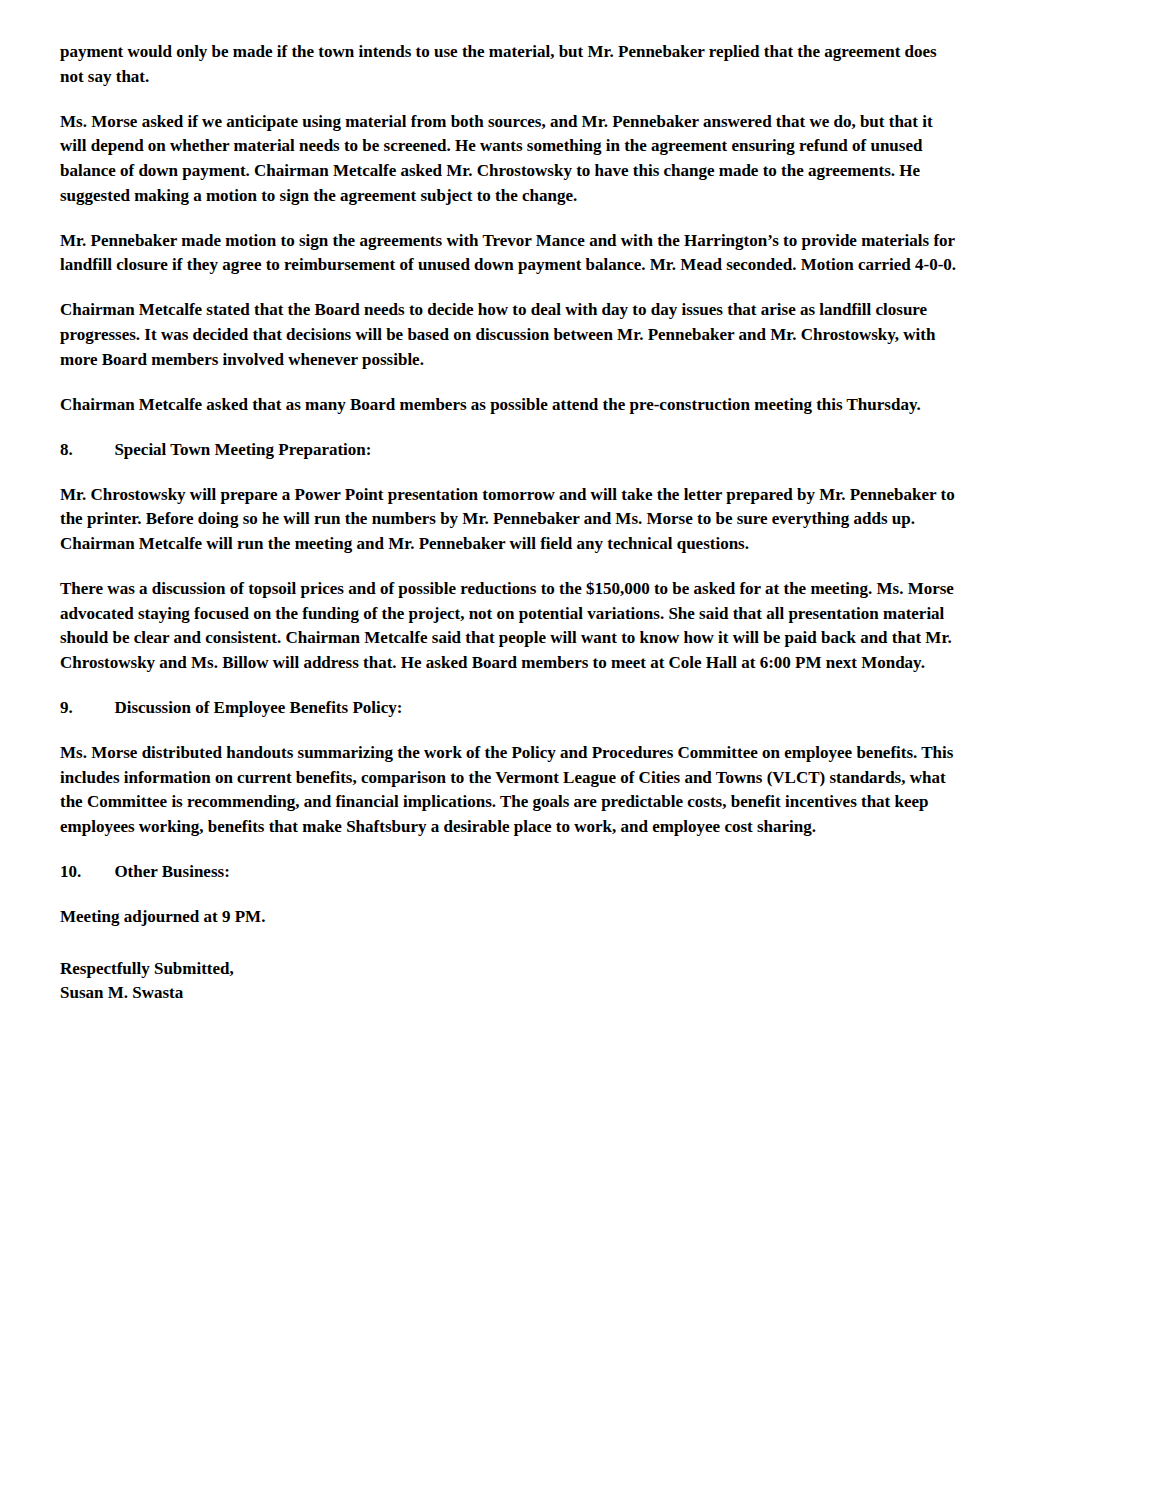payment would only be made if the town intends to use the material, but Mr. Pennebaker replied that the agreement does not say that.
Ms. Morse asked if we anticipate using material from both sources, and Mr. Pennebaker answered that we do, but that it will depend on whether material needs to be screened. He wants something in the agreement ensuring refund of unused balance of down payment. Chairman Metcalfe asked Mr. Chrostowsky to have this change made to the agreements. He suggested making a motion to sign the agreement subject to the change.
Mr. Pennebaker made motion to sign the agreements with Trevor Mance and with the Harrington’s to provide materials for landfill closure if they agree to reimbursement of unused down payment balance. Mr. Mead seconded. Motion carried 4-0-0.
Chairman Metcalfe stated that the Board needs to decide how to deal with day to day issues that arise as landfill closure progresses. It was decided that decisions will be based on discussion between Mr. Pennebaker and Mr. Chrostowsky, with more Board members involved whenever possible.
Chairman Metcalfe asked that as many Board members as possible attend the pre-construction meeting this Thursday.
8. Special Town Meeting Preparation:
Mr. Chrostowsky will prepare a Power Point presentation tomorrow and will take the letter prepared by Mr. Pennebaker to the printer. Before doing so he will run the numbers by Mr. Pennebaker and Ms. Morse to be sure everything adds up. Chairman Metcalfe will run the meeting and Mr. Pennebaker will field any technical questions.
There was a discussion of topsoil prices and of possible reductions to the $150,000 to be asked for at the meeting. Ms. Morse advocated staying focused on the funding of the project, not on potential variations. She said that all presentation material should be clear and consistent. Chairman Metcalfe said that people will want to know how it will be paid back and that Mr. Chrostowsky and Ms. Billow will address that. He asked Board members to meet at Cole Hall at 6:00 PM next Monday.
9. Discussion of Employee Benefits Policy:
Ms. Morse distributed handouts summarizing the work of the Policy and Procedures Committee on employee benefits. This includes information on current benefits, comparison to the Vermont League of Cities and Towns (VLCT) standards, what the Committee is recommending, and financial implications. The goals are predictable costs, benefit incentives that keep employees working, benefits that make Shaftsbury a desirable place to work, and employee cost sharing.
10. Other Business:
Meeting adjourned at 9 PM.
Respectfully Submitted,
Susan M. Swasta